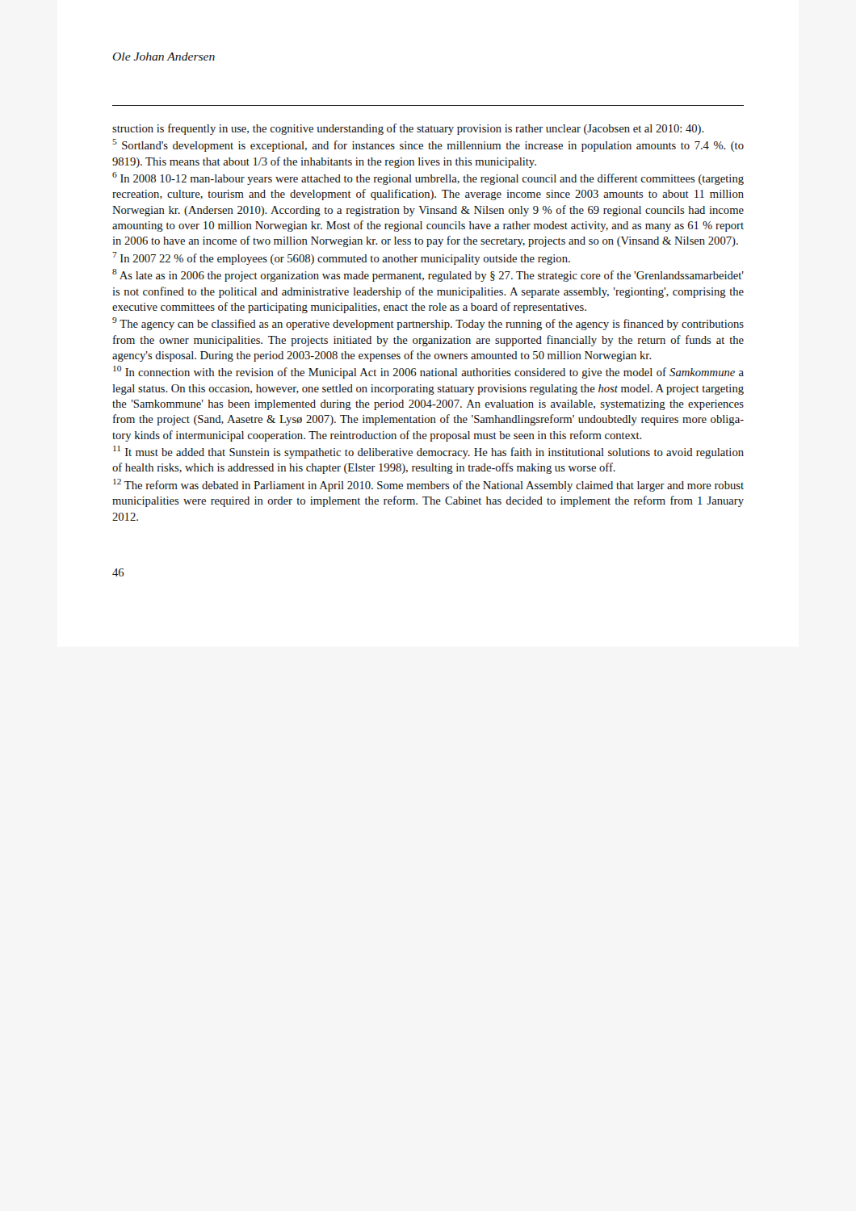Ole Johan Andersen
struction is frequently in use, the cognitive understanding of the statuary provision is rather unclear (Jacobsen et al 2010: 40).
5 Sortland's development is exceptional, and for instances since the millennium the increase in population amounts to 7.4 %. (to 9819). This means that about 1/3 of the inhabitants in the region lives in this municipality.
6 In 2008 10-12 man-labour years were attached to the regional umbrella, the regional council and the different committees (targeting recreation, culture, tourism and the development of qualification). The average income since 2003 amounts to about 11 million Norwegian kr. (Andersen 2010). According to a registration by Vinsand & Nilsen only 9 % of the 69 regional councils had income amounting to over 10 million Norwegian kr. Most of the regional councils have a rather modest activity, and as many as 61 % report in 2006 to have an income of two million Norwegian kr. or less to pay for the secretary, projects and so on (Vinsand & Nilsen 2007).
7 In 2007 22 % of the employees (or 5608) commuted to another municipality outside the region.
8 As late as in 2006 the project organization was made permanent, regulated by § 27. The strategic core of the 'Grenlandssamarbeidet' is not confined to the political and administrative leadership of the municipalities. A separate assembly, 'regionting', comprising the executive committees of the participating municipalities, enact the role as a board of representatives.
9 The agency can be classified as an operative development partnership. Today the running of the agency is financed by contributions from the owner municipalities. The projects initiated by the organization are supported financially by the return of funds at the agency's disposal. During the period 2003-2008 the expenses of the owners amounted to 50 million Norwegian kr.
10 In connection with the revision of the Municipal Act in 2006 national authorities considered to give the model of Samkommune a legal status. On this occasion, however, one settled on incorporating statuary provisions regulating the host model. A project targeting the 'Samkommune' has been implemented during the period 2004-2007. An evaluation is available, systematizing the experiences from the project (Sand, Aasetre & Lysø 2007). The implementation of the 'Samhandlingsreform' undoubtedly requires more obligatory kinds of intermunicipal cooperation. The reintroduction of the proposal must be seen in this reform context.
11 It must be added that Sunstein is sympathetic to deliberative democracy. He has faith in institutional solutions to avoid regulation of health risks, which is addressed in his chapter (Elster 1998), resulting in trade-offs making us worse off.
12 The reform was debated in Parliament in April 2010. Some members of the National Assembly claimed that larger and more robust municipalities were required in order to implement the reform. The Cabinet has decided to implement the reform from 1 January 2012.
46